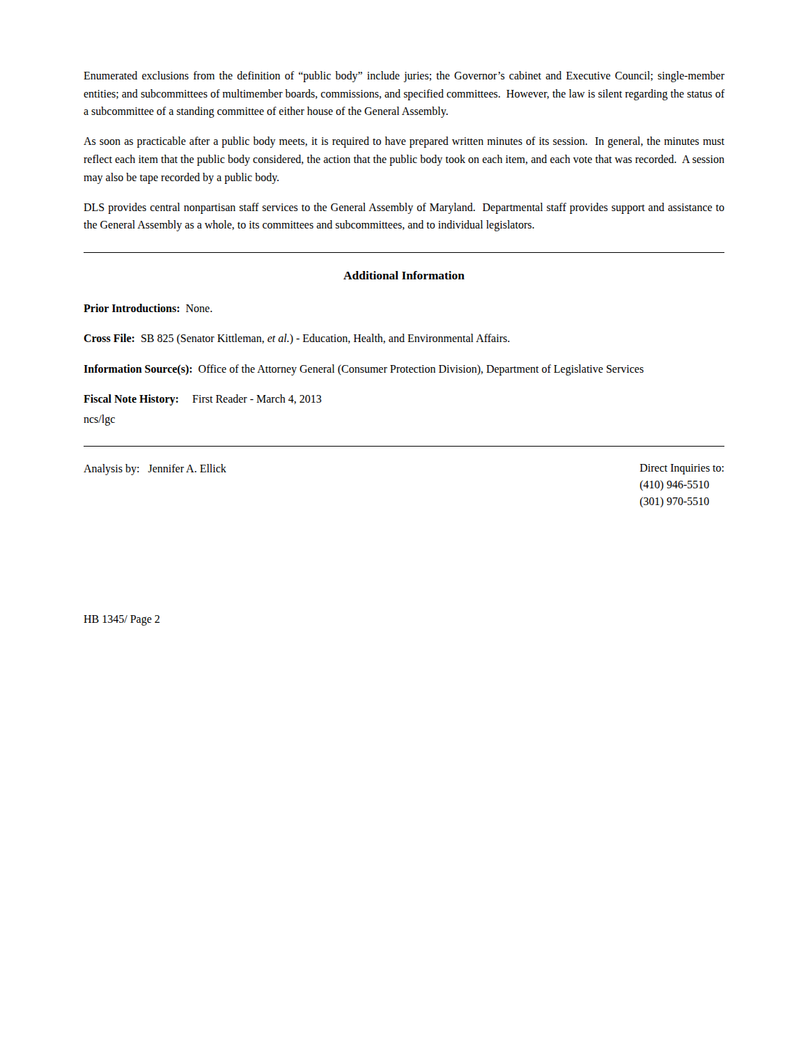Enumerated exclusions from the definition of “public body” include juries; the Governor’s cabinet and Executive Council; single-member entities; and subcommittees of multimember boards, commissions, and specified committees. However, the law is silent regarding the status of a subcommittee of a standing committee of either house of the General Assembly.
As soon as practicable after a public body meets, it is required to have prepared written minutes of its session. In general, the minutes must reflect each item that the public body considered, the action that the public body took on each item, and each vote that was recorded. A session may also be tape recorded by a public body.
DLS provides central nonpartisan staff services to the General Assembly of Maryland. Departmental staff provides support and assistance to the General Assembly as a whole, to its committees and subcommittees, and to individual legislators.
Additional Information
Prior Introductions: None.
Cross File: SB 825 (Senator Kittleman, et al.) - Education, Health, and Environmental Affairs.
Information Source(s): Office of the Attorney General (Consumer Protection Division), Department of Legislative Services
Fiscal Note History: First Reader - March 4, 2013
ncs/lgc
Analysis by: Jennifer A. Ellick
Direct Inquiries to:
(410) 946-5510
(301) 970-5510
HB 1345/ Page 2